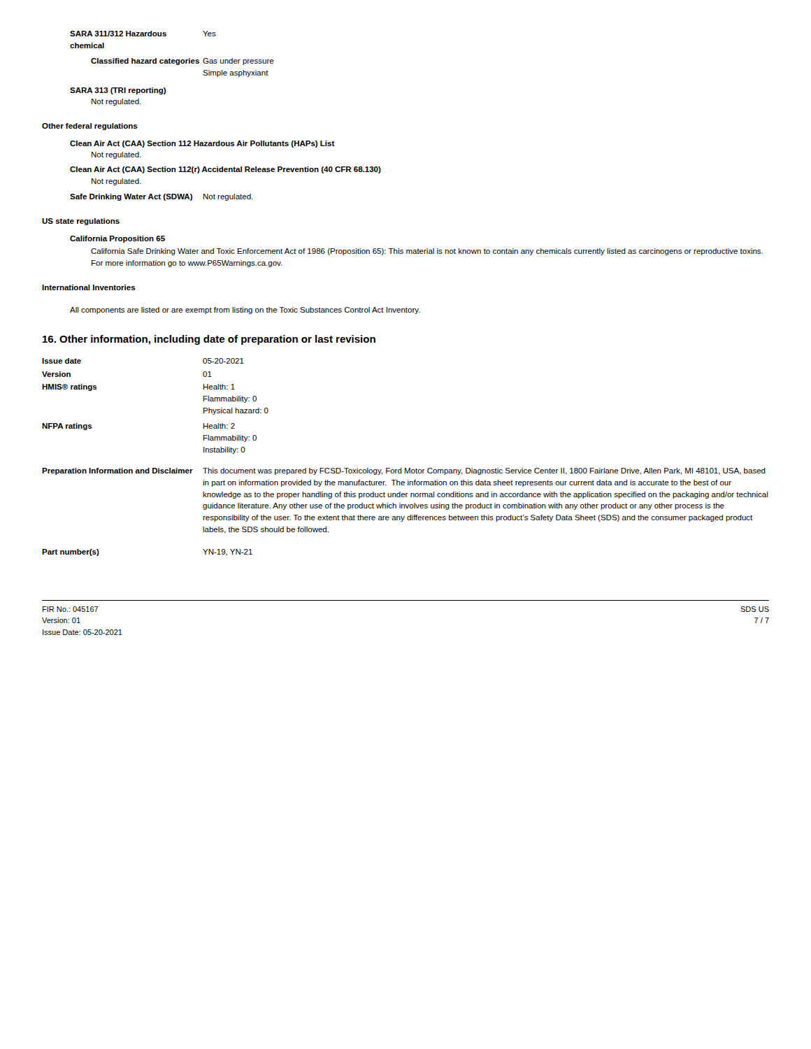SARA 311/312 Hazardous chemical
Yes
Classified hazard categories
Gas under pressure
Simple asphyxiant
SARA 313 (TRI reporting)
Not regulated.
Other federal regulations
Clean Air Act (CAA) Section 112 Hazardous Air Pollutants (HAPs) List
Not regulated.
Clean Air Act (CAA) Section 112(r) Accidental Release Prevention (40 CFR 68.130)
Not regulated.
Safe Drinking Water Act (SDWA)
Not regulated.
US state regulations
California Proposition 65
California Safe Drinking Water and Toxic Enforcement Act of 1986 (Proposition 65): This material is not known to contain any chemicals currently listed as carcinogens or reproductive toxins. For more information go to www.P65Warnings.ca.gov.
International Inventories
All components are listed or are exempt from listing on the Toxic Substances Control Act Inventory.
16. Other information, including date of preparation or last revision
Issue date
05-20-2021
Version
01
HMIS® ratings
Health: 1
Flammability: 0
Physical hazard: 0
NFPA ratings
Health: 2
Flammability: 0
Instability: 0
Preparation Information and Disclaimer
This document was prepared by FCSD-Toxicology, Ford Motor Company, Diagnostic Service Center II, 1800 Fairlane Drive, Allen Park, MI 48101, USA, based in part on information provided by the manufacturer. The information on this data sheet represents our current data and is accurate to the best of our knowledge as to the proper handling of this product under normal conditions and in accordance with the application specified on the packaging and/or technical guidance literature. Any other use of the product which involves using the product in combination with any other product or any other process is the responsibility of the user. To the extent that there are any differences between this product’s Safety Data Sheet (SDS) and the consumer packaged product labels, the SDS should be followed.
Part number(s)
YN-19, YN-21
FIR No.: 045167
Version: 01
Issue Date: 05-20-2021
SDS US
7 / 7